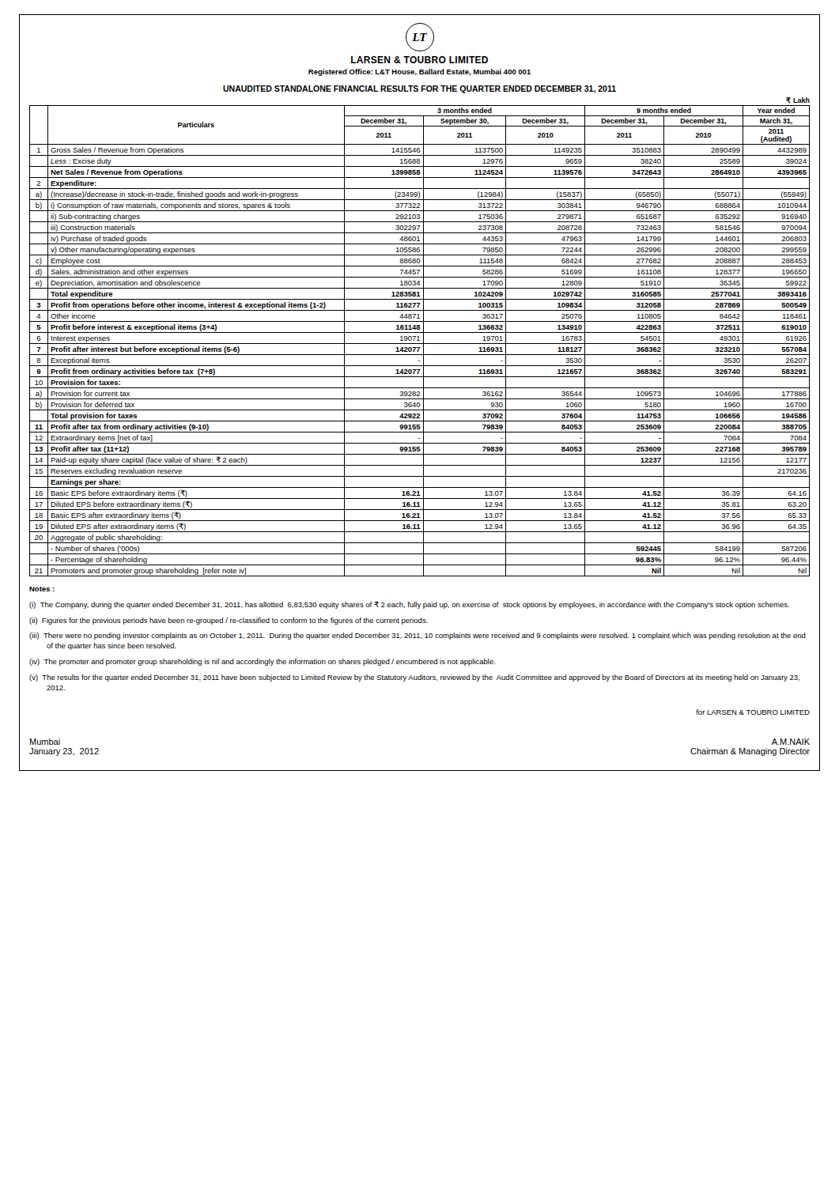LT
LARSEN & TOUBRO LIMITED
Registered Office: L&T House, Ballard Estate, Mumbai 400 001
UNAUDITED STANDALONE FINANCIAL RESULTS FOR THE QUARTER ENDED DECEMBER 31, 2011
₹ Lakh
| | Particulars | 3 months ended | 9 months ended | Year ended |
| --- | --- | --- | --- | --- |
| December 31, | September 30, | December 31, | December 31, | December 31, | March 31, |
| 2011 | 2011 | 2010 | 2011 | 2010 | 2011 (Audited) |
| 1 | Gross Sales / Revenue from Operations | 1415546 | 1137500 | 1149235 | 3510883 | 2890499 | 4432989 |
| | Less : Excise duty | 15688 | 12976 | 9659 | 38240 | 25589 | 39024 |
| | Net Sales / Revenue from Operations | 1399858 | 1124524 | 1139576 | 3472643 | 2864910 | 4393965 |
| 2 | Expenditure: | | | | | | |
| a) | (Increase)/decrease in stock-in-trade, finished goods and work-in-progress | (23499) | (12984) | (15837) | (65850) | (55071) | (55949) |
| b) | i) Consumption of raw materials, components and stores, spares & tools | 377322 | 313722 | 303841 | 946790 | 688864 | 1010944 |
| | ii) Sub-contracting charges | 292103 | 175036 | 279871 | 651687 | 635292 | 916940 |
| | iii) Construction materials | 302297 | 237308 | 208728 | 732463 | 581546 | 970094 |
| | iv) Purchase of traded goods | 48601 | 44353 | 47963 | 141799 | 144601 | 206803 |
| | v) Other manufacturing/operating expenses | 105586 | 79850 | 72244 | 262996 | 208200 | 299559 |
| c) | Employee cost | 88680 | 111548 | 68424 | 277682 | 208887 | 288453 |
| d) | Sales, administration and other expenses | 74457 | 58286 | 51699 | 161108 | 128377 | 196650 |
| e) | Depreciation, amortisation and obsolescence | 18034 | 17090 | 12809 | 51910 | 36345 | 59922 |
| | Total expenditure | 1283581 | 1024209 | 1029742 | 3160585 | 2577041 | 3893416 |
| 3 | Profit from operations before other income, interest & exceptional items (1-2) | 116277 | 100315 | 109834 | 312058 | 287869 | 500549 |
| 4 | Other income | 44871 | 36317 | 25076 | 110805 | 84642 | 118461 |
| 5 | Profit before interest & exceptional items (3+4) | 161148 | 136632 | 134910 | 422863 | 372511 | 619010 |
| 6 | Interest expenses | 19071 | 19701 | 16783 | 54501 | 49301 | 61926 |
| 7 | Profit after interest but before exceptional items (5-6) | 142077 | 116931 | 118127 | 368362 | 323210 | 557084 |
| 8 | Exceptional items | - | - | 3530 | - | 3530 | 26207 |
| 9 | Profit from ordinary activities before tax (7+8) | 142077 | 116931 | 121657 | 368362 | 326740 | 583291 |
| 10 | Provision for taxes: | | | | | | |
| a) | Provision for current tax | 39282 | 36162 | 36544 | 109573 | 104696 | 177886 |
| b) | Provision for deferred tax | 3640 | 930 | 1060 | 5180 | 1960 | 16700 |
| | Total provision for taxes | 42922 | 37092 | 37604 | 114753 | 106656 | 194586 |
| 11 | Profit after tax from ordinary activities (9-10) | 99155 | 79839 | 84053 | 253609 | 220084 | 388705 |
| 12 | Extraordinary items [net of tax] | - | - | - | - | 7084 | 7084 |
| 13 | Profit after tax (11+12) | 99155 | 79839 | 84053 | 253609 | 227168 | 395789 |
| 14 | Paid-up equity share capital (face value of share: ₹ 2 each) | | | | 12237 | 12156 | 12177 |
| 15 | Reserves excluding revaluation reserve | | | | | | 2170236 |
| | Earnings per share: | | | | | | |
| 16 | Basic EPS before extraordinary items (₹) | 16.21 | 13.07 | 13.84 | 41.52 | 36.39 | 64.16 |
| 17 | Diluted EPS before extraordinary items (₹) | 16.11 | 12.94 | 13.65 | 41.12 | 35.81 | 63.20 |
| 18 | Basic EPS after extraordinary items (₹) | 16.21 | 13.07 | 13.84 | 41.52 | 37.56 | 65.33 |
| 19 | Diluted EPS after extraordinary items (₹) | 16.11 | 12.94 | 13.65 | 41.12 | 36.96 | 64.35 |
| 20 | Aggregate of public shareholding: | | | | | | |
| | - Number of shares ('000s) | | | | 592445 | 584199 | 587206 |
| | - Percentage of shareholding | | | | 96.83% | 96.12% | 96.44% |
| 21 | Promoters and promoter group shareholding [refer note iv] | | | | Nil | Nil | Nil |
Notes :
(i) The Company, during the quarter ended December 31, 2011, has allotted 6,83,530 equity shares of ₹ 2 each, fully paid up, on exercise of stock options by employees, in accordance with the Company's stock option schemes.
(ii) Figures for the previous periods have been re-grouped / re-classified to conform to the figures of the current periods.
(iii) There were no pending investor complaints as on October 1, 2011. During the quarter ended December 31, 2011, 10 complaints were received and 9 complaints were resolved. 1 complaint which was pending resolution at the end of the quarter has since been resolved.
(iv) The promoter and promoter group shareholding is nil and accordingly the information on shares pledged / encumbered is not applicable.
(v) The results for the quarter ended December 31, 2011 have been subjected to Limited Review by the Statutory Auditors, reviewed by the Audit Committee and approved by the Board of Directors at its meeting held on January 23, 2012.
for LARSEN & TOUBRO LIMITED
Mumbai
January 23, 2012
A.M.NAIK
Chairman & Managing Director